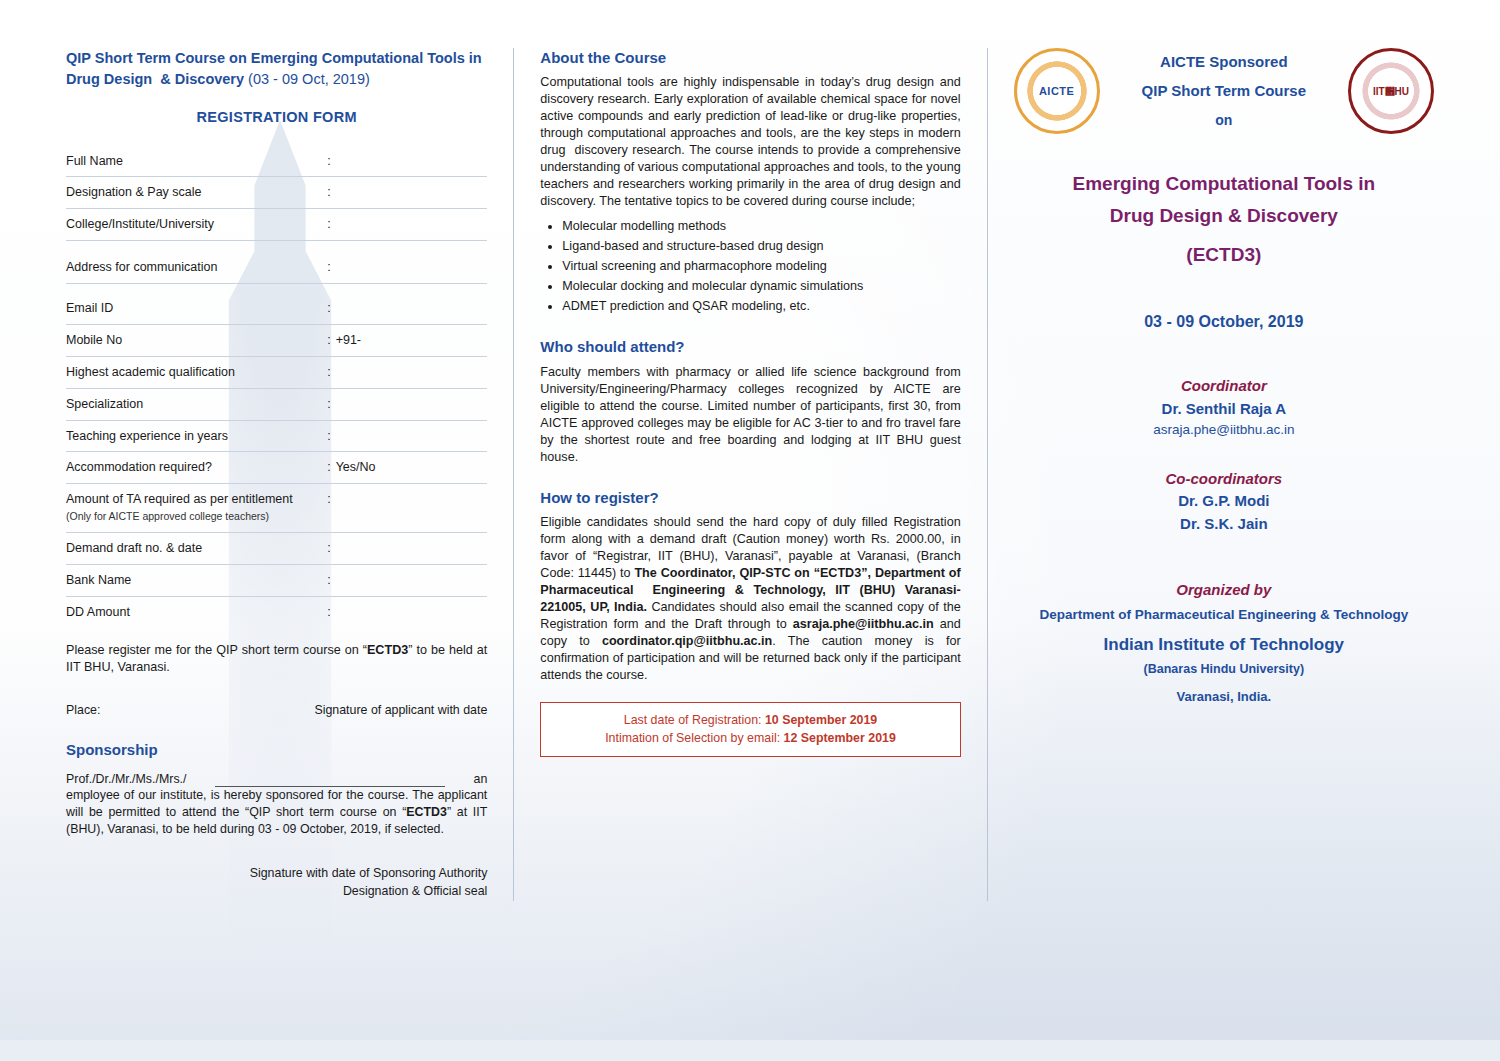QIP Short Term Course on Emerging Computational Tools in Drug Design & Discovery (03 - 09 Oct, 2019)
REGISTRATION FORM
| Full Name | : | |
| Designation & Pay scale | : | |
| College/Institute/University | : | |
| Address for communication | : | |
| Email ID | : | |
| Mobile No | : | +91- |
| Highest academic qualification | : | |
| Specialization | : | |
| Teaching experience in years | : | |
| Accommodation required? | : | Yes/No |
| Amount of TA required as per entitlement (Only for AICTE approved college teachers) | : | |
| Demand draft no. & date | : | |
| Bank Name | : | |
| DD Amount | : | |
Please register me for the QIP short term course on “ECTD3” to be held at IIT BHU, Varanasi.
Place: Signature of applicant with date
Sponsorship
Prof./Dr./Mr./Ms./Mrs./ an employee of our institute, is hereby sponsored for the course. The applicant will be permitted to attend the “QIP short term course on “ECTD3” at IIT (BHU), Varanasi, to be held during 03 - 09 October, 2019, if selected.
Signature with date of Sponsoring Authority
Designation & Official seal
About the Course
Computational tools are highly indispensable in today’s drug design and discovery research. Early exploration of available chemical space for novel active compounds and early prediction of lead-like or drug-like properties, through computational approaches and tools, are the key steps in modern drug discovery research. The course intends to provide a comprehensive understanding of various computational approaches and tools, to the young teachers and researchers working primarily in the area of drug design and discovery. The tentative topics to be covered during course include;
Molecular modelling methods
Ligand-based and structure-based drug design
Virtual screening and pharmacophore modeling
Molecular docking and molecular dynamic simulations
ADMET prediction and QSAR modeling, etc.
Who should attend?
Faculty members with pharmacy or allied life science background from University/Engineering/Pharmacy colleges recognized by AICTE are eligible to attend the course. Limited number of participants, first 30, from AICTE approved colleges may be eligible for AC 3-tier to and fro travel fare by the shortest route and free boarding and lodging at IIT BHU guest house.
How to register?
Eligible candidates should send the hard copy of duly filled Registration form along with a demand draft (Caution money) worth Rs. 2000.00, in favor of “Registrar, IIT (BHU), Varanasi”, payable at Varanasi, (Branch Code: 11445) to The Coordinator, QIP-STC on “ECTD3”, Department of Pharmaceutical Engineering & Technology, IIT (BHU) Varanasi-221005, UP, India. Candidates should also email the scanned copy of the Registration form and the Draft through to asraja.phe@iitbhu.ac.in and copy to coordinator.qip@iitbhu.ac.in. The caution money is for confirmation of participation and will be returned back only if the participant attends the course.
Last date of Registration: 10 September 2019
Intimation of Selection by email: 12 September 2019
AICTE Sponsored
QIP Short Term Course on
Emerging Computational Tools in
Drug Design & Discovery (ECTD3)
03 - 09 October, 2019
Coordinator
Dr. Senthil Raja A
asraja.phe@iitbhu.ac.in
Co-coordinators
Dr. G.P. Modi
Dr. S.K. Jain
Organized by
Department of Pharmaceutical Engineering & Technology
Indian Institute of Technology
(Banaras Hindu University)
Varanasi, India.